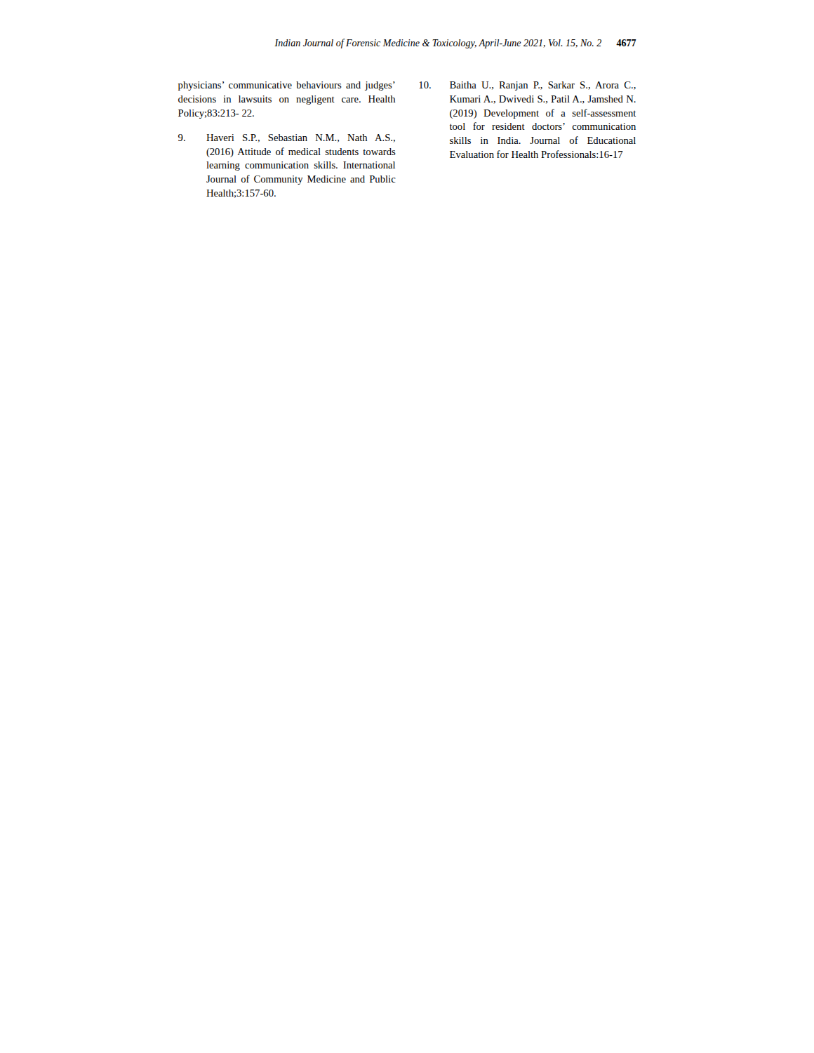Indian Journal of Forensic Medicine & Toxicology, April-June 2021, Vol. 15, No. 24677
physicians’ communicative behaviours and judges’ decisions in lawsuits on negligent care. Health Policy;83:213- 22.
9. Haveri S.P., Sebastian N.M., Nath A.S., (2016) Attitude of medical students towards learning communication skills. International Journal of Community Medicine and Public Health;3:157-60.
10. Baitha U., Ranjan P., Sarkar S., Arora C., Kumari A., Dwivedi S., Patil A., Jamshed N. (2019) Development of a self-assessment tool for resident doctors’ communication skills in India. Journal of Educational Evaluation for Health Professionals:16-17